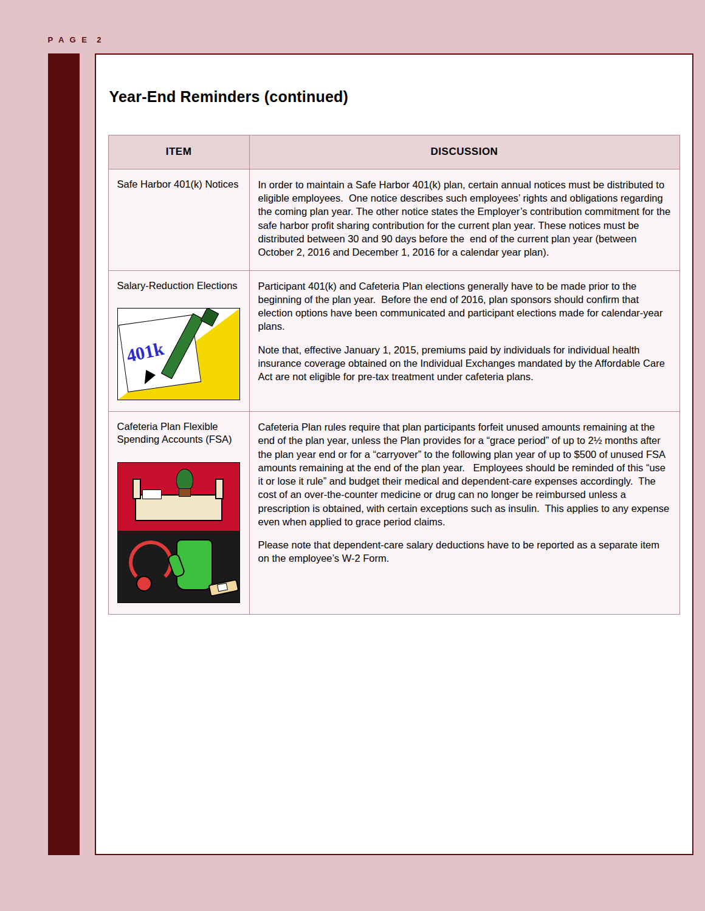P A G E 2
Year-End Reminders (continued)
| ITEM | DISCUSSION |
| --- | --- |
| Safe Harbor 401(k) Notices | In order to maintain a Safe Harbor 401(k) plan, certain annual notices must be distributed to eligible employees. One notice describes such employees’ rights and obligations regarding the coming plan year. The other notice states the Employer’s contribution commitment for the safe harbor profit sharing contribution for the current plan year. These notices must be distributed between 30 and 90 days before the end of the current plan year (between October 2, 2016 and December 1, 2016 for a calendar year plan). |
| Salary-Reduction Elections 401k | Participant 401(k) and Cafeteria Plan elections generally have to be made prior to the beginning of the plan year. Before the end of 2016, plan sponsors should confirm that election options have been communicated and participant elections made for calendar-year plans. Note that, effective January 1, 2015, premiums paid by individuals for individual health insurance coverage obtained on the Individual Exchanges mandated by the Affordable Care Act are not eligible for pre-tax treatment under cafeteria plans. |
| Cafeteria Plan Flexible Spending Accounts (FSA) | Cafeteria Plan rules require that plan participants forfeit unused amounts remaining at the end of the plan year, unless the Plan provides for a “grace period” of up to 2½ months after the plan year end or for a “carryover” to the following plan year of up to $500 of unused FSA amounts remaining at the end of the plan year. Employees should be reminded of this “use it or lose it rule” and budget their medical and dependent-care expenses accordingly. The cost of an over-the-counter medicine or drug can no longer be reimbursed unless a prescription is obtained, with certain exceptions such as insulin. This applies to any expense even when applied to grace period claims. Please note that dependent-care salary deductions have to be reported as a separate item on the employee’s W-2 Form. |